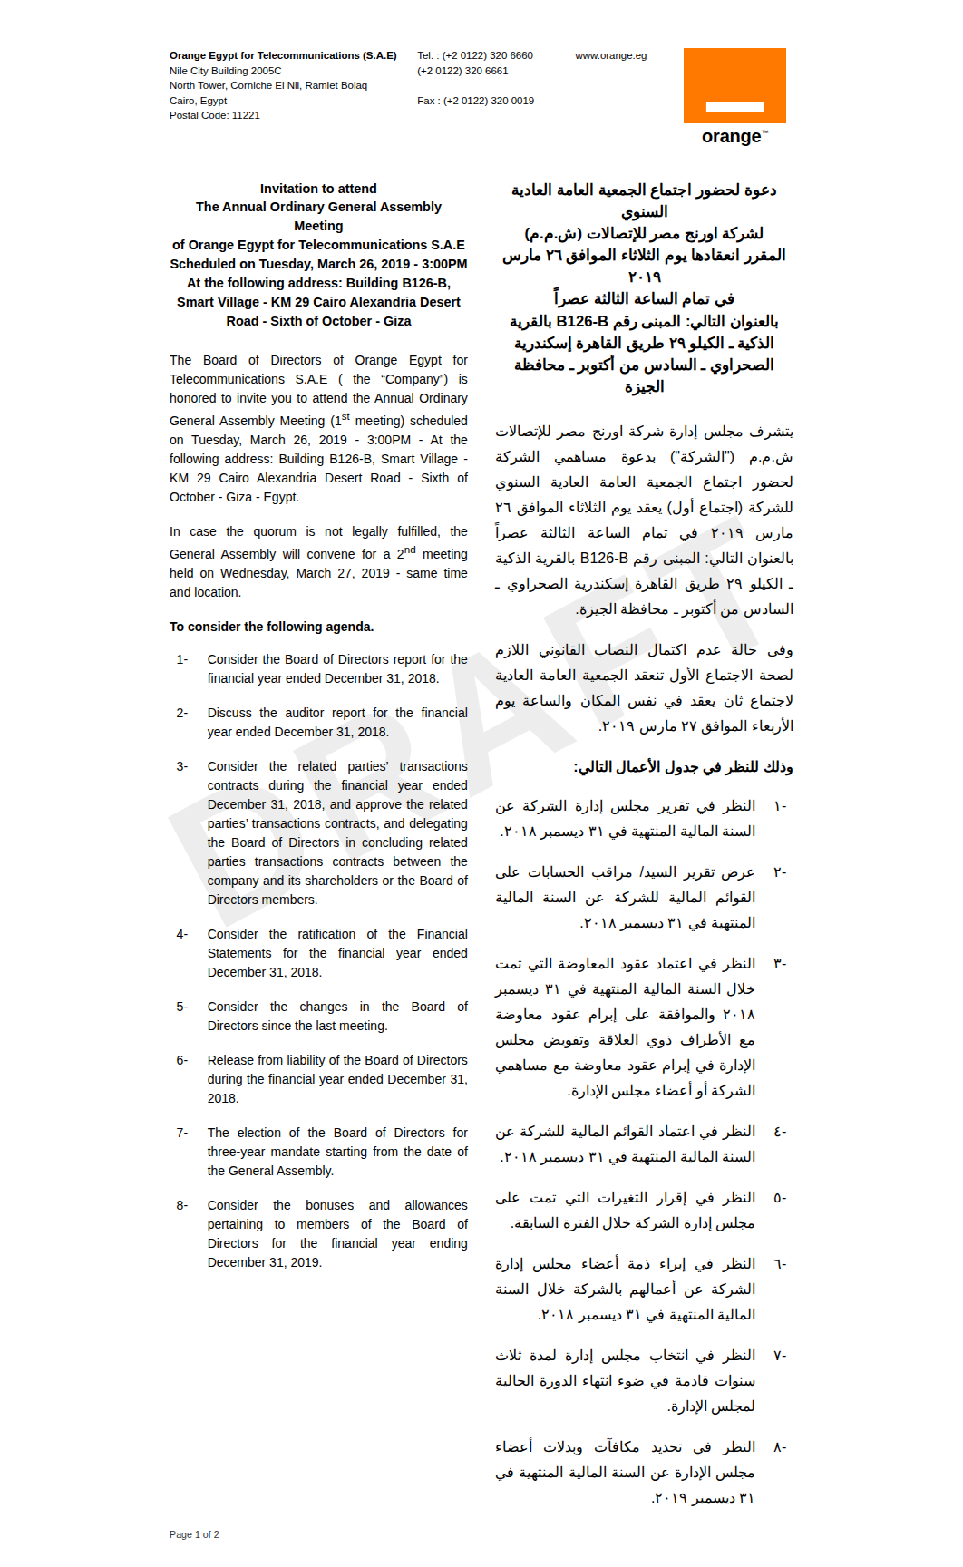DRAFT
Orange Egypt for Telecommunications (S.A.E)
Nile City Building 2005C
North Tower, Corniche El Nil, Ramlet Bolaq
Cairo, Egypt
Postal Code: 11221
Tel. : (+2 0122) 320 6660
(+2 0122) 320 6661
Fax : (+2 0122) 320 0019
www.orange.eg
orange™
Invitation to attend
The Annual Ordinary General Assembly Meeting
of Orange Egypt for Telecommunications S.A.E
Scheduled on Tuesday, March 26, 2019 - 3:00PM
At the following address: Building B126-B, Smart Village - KM 29 Cairo Alexandria Desert Road - Sixth of October - Giza
The Board of Directors of Orange Egypt for Telecommunications S.A.E ( the “Company”) is honored to invite you to attend the Annual Ordinary General Assembly Meeting (1st meeting) scheduled on Tuesday, March 26, 2019 - 3:00PM - At the following address: Building B126-B, Smart Village - KM 29 Cairo Alexandria Desert Road - Sixth of October - Giza - Egypt.
In case the quorum is not legally fulfilled, the General Assembly will convene for a 2nd meeting held on Wednesday, March 27, 2019 - same time and location.
To consider the following agenda.
Consider the Board of Directors report for the financial year ended December 31, 2018.
Discuss the auditor report for the financial year ended December 31, 2018.
Consider the related parties’ transactions contracts during the financial year ended December 31, 2018, and approve the related parties’ transactions contracts, and delegating the Board of Directors in concluding related parties transactions contracts between the company and its shareholders or the Board of Directors members.
Consider the ratification of the Financial Statements for the financial year ended December 31, 2018.
Consider the changes in the Board of Directors since the last meeting.
Release from liability of the Board of Directors during the financial year ended December 31, 2018.
The election of the Board of Directors for three-year mandate starting from the date of the General Assembly.
Consider the bonuses and allowances pertaining to members of the Board of Directors for the financial year ending December 31, 2019.
دعوة لحضور اجتماع الجمعية العامة العادية السنوي
لشركة اورنج مصر للإتصالات (ش.م.م)
المقرر انعقادها يوم الثلاثاء الموافق ٢٦ مارس ٢٠١٩
في تمام الساعة الثالثة عصراً
بالعنوان التالي: المبنى رقم B126-B بالقرية الذكية ـ الكيلو ٢٩ طريق القاهرة إسكندرية الصحراوي ـ السادس من أكتوبر ـ محافظة الجيزة
يتشرف مجلس إدارة شركة اورنج مصر للإتصالات ش.م.م ("الشركة") بدعوة مساهمي الشركة لحضور اجتماع الجمعية العامة العادية السنوي للشركة (اجتماع أول) يعقد يوم الثلاثاء الموافق ٢٦ مارس ٢٠١٩ في تمام الساعة الثالثة عصراً بالعنوان التالي: المبنى رقم B126-B بالقرية الذكية ـ الكيلو ٢٩ طريق القاهرة إسكندرية الصحراوي ـ السادس من أكتوبر ـ محافظة الجيزة.
وفى حالة عدم اكتمال النصاب القانوني اللازم لصحة الاجتماع الأول تنعقد الجمعية العامة العادية لاجتماع ثان يعقد في نفس المكان والساعة يوم الأربعاء الموافق ٢٧ مارس ٢٠١٩.
وذلك للنظر في جدول الأعمال التالي:
النظر في تقرير مجلس إدارة الشركة عن السنة المالية المنتهية في ٣١ ديسمبر ٢٠١٨.
عرض تقرير السيد/ مراقب الحسابات على القوائم المالية للشركة عن السنة المالية المنتهية في ٣١ ديسمبر ٢٠١٨.
النظر في اعتماد عقود المعاوضة التي تمت خلال السنة المالية المنتهية في ٣١ ديسمبر ٢٠١٨ والموافقة على إبرام عقود معاوضة مع الأطراف ذوي العلاقة وتفويض مجلس الإدارة في إبرام عقود معاوضة مع مساهمي الشركة أو أعضاء مجلس الإدارة.
النظر في اعتماد القوائم المالية للشركة عن السنة المالية المنتهية في ٣١ ديسمبر ٢٠١٨.
النظر في إقرار التغيرات التي تمت على مجلس إدارة الشركة خلال الفترة السابقة.
النظر في إبراء ذمة أعضاء مجلس إدارة الشركة عن أعمالهم بالشركة خلال السنة المالية المنتهية في ٣١ ديسمبر ٢٠١٨.
النظر في انتخاب مجلس إدارة لمدة ثلاث سنوات قادمة في ضوء انتهاء الدورة الحالية لمجلس الإدارة.
النظر في تحديد مكافآت وبدلات أعضاء مجلس الإدارة عن السنة المالية المنتهية في ٣١ ديسمبر ٢٠١٩.
Page 1 of 2